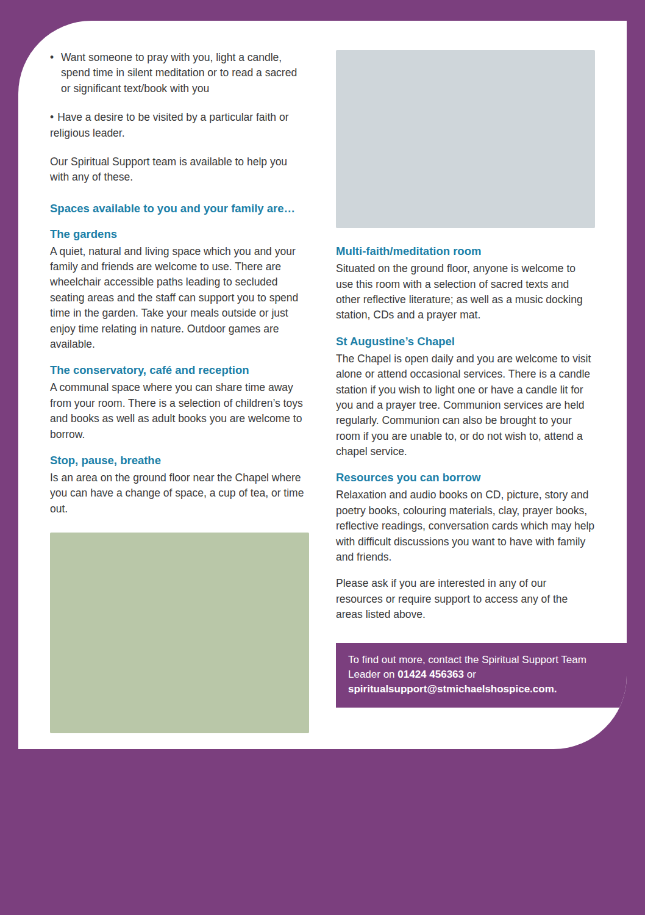Want someone to pray with you, light a candle, spend time in silent meditation or to read a sacred or significant text/book with you
Have a desire to be visited by a particular faith or religious leader.
Our Spiritual Support team is available to help you with any of these.
Spaces available to you and your family are…
The gardens
A quiet, natural and living space which you and your family and friends are welcome to use. There are wheelchair accessible paths leading to secluded seating areas and the staff can support you to spend time in the garden. Take your meals outside or just enjoy time relating in nature. Outdoor games are available.
The conservatory, café and reception
A communal space where you can share time away from your room. There is a selection of children’s toys and books as well as adult books you are welcome to borrow.
Stop, pause, breathe
Is an area on the ground floor near the Chapel where you can have a change of space, a cup of tea, or time out.
Multi-faith/meditation room
Situated on the ground floor, anyone is welcome to use this room with a selection of sacred texts and other reflective literature; as well as a music docking station, CDs and a prayer mat.
St Augustine’s Chapel
The Chapel is open daily and you are welcome to visit alone or attend occasional services. There is a candle station if you wish to light one or have a candle lit for you and a prayer tree. Communion services are held regularly. Communion can also be brought to your room if you are unable to, or do not wish to, attend a chapel service.
Resources you can borrow
Relaxation and audio books on CD, picture, story and poetry books, colouring materials, clay, prayer books, reflective readings, conversation cards which may help with difficult discussions you want to have with family and friends.
Please ask if you are interested in any of our resources or require support to access any of the areas listed above.
To find out more, contact the Spiritual Support Team Leader on 01424 456363 or spiritualsupport@stmichaelshospice.com.